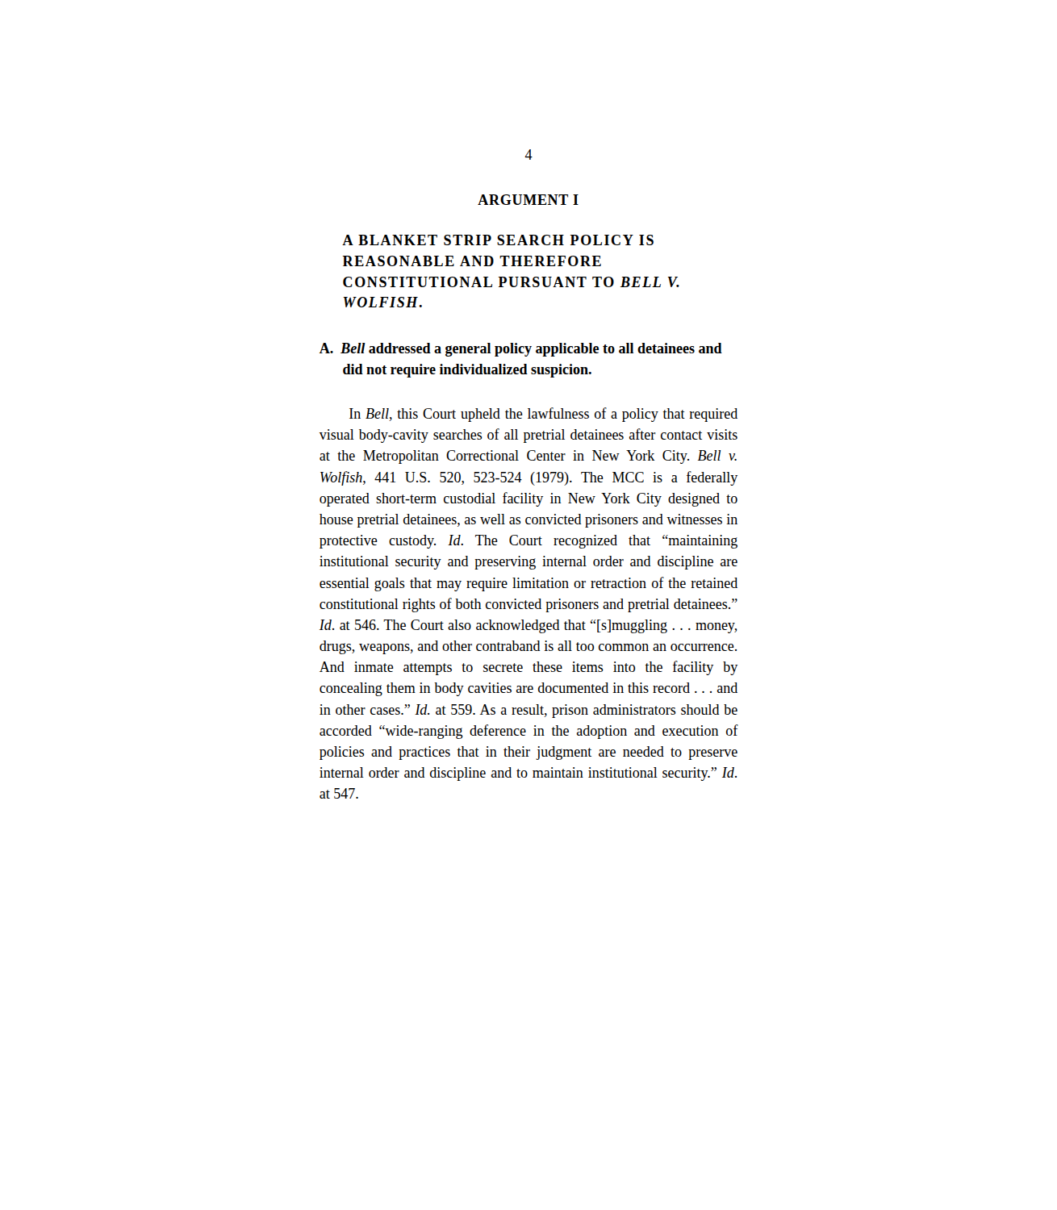4
Argument I
A blanket strip search policy is reasonable and therefore constitutional pursuant to Bell v. Wolfish.
A. Bell addressed a general policy applicable to all detainees and did not require individualized suspicion.
In Bell, this Court upheld the lawfulness of a policy that required visual body-cavity searches of all pretrial detainees after contact visits at the Metropolitan Correctional Center in New York City. Bell v. Wolfish, 441 U.S. 520, 523-524 (1979). The MCC is a federally operated short-term custodial facility in New York City designed to house pretrial detainees, as well as convicted prisoners and witnesses in protective custody. Id. The Court recognized that “maintaining institutional security and preserving internal order and discipline are essential goals that may require limitation or retraction of the retained constitutional rights of both convicted prisoners and pretrial detainees.” Id. at 546. The Court also acknowledged that “[s]muggling . . . money, drugs, weapons, and other contraband is all too common an occurrence. And inmate attempts to secrete these items into the facility by concealing them in body cavities are documented in this record . . . and in other cases.” Id. at 559. As a result, prison administrators should be accorded “wide-ranging deference in the adoption and execution of policies and practices that in their judgment are needed to preserve internal order and discipline and to maintain institutional security.” Id. at 547.